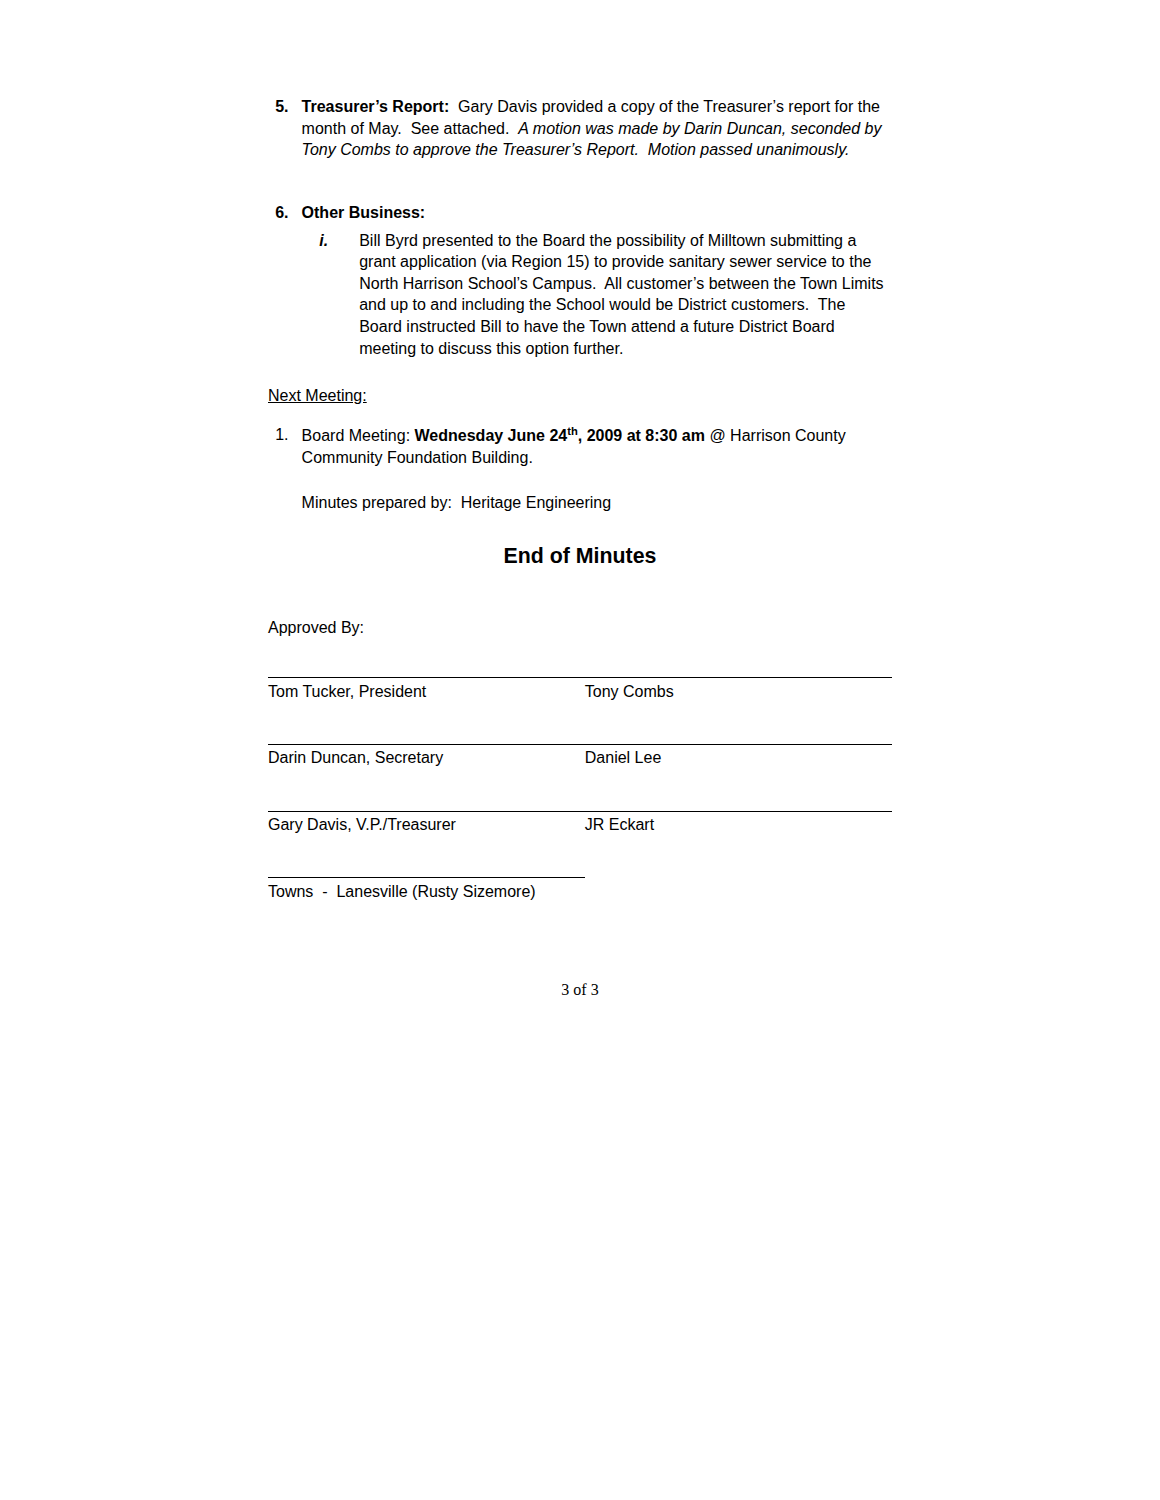5. Treasurer’s Report: Gary Davis provided a copy of the Treasurer’s report for the month of May. See attached. A motion was made by Darin Duncan, seconded by Tony Combs to approve the Treasurer’s Report. Motion passed unanimously.
6. Other Business:
i. Bill Byrd presented to the Board the possibility of Milltown submitting a grant application (via Region 15) to provide sanitary sewer service to the North Harrison School’s Campus. All customer’s between the Town Limits and up to and including the School would be District customers. The Board instructed Bill to have the Town attend a future District Board meeting to discuss this option further.
Next Meeting:
1. Board Meeting: Wednesday June 24th, 2009 at 8:30 am @ Harrison County Community Foundation Building.
Minutes prepared by: Heritage Engineering
End of Minutes
Approved By:
| Tom Tucker, President | Tony Combs |
| Darin Duncan, Secretary | Daniel Lee |
| Gary Davis, V.P./Treasurer | JR Eckart |
| Towns - Lanesville (Rusty Sizemore) | |
3 of 3